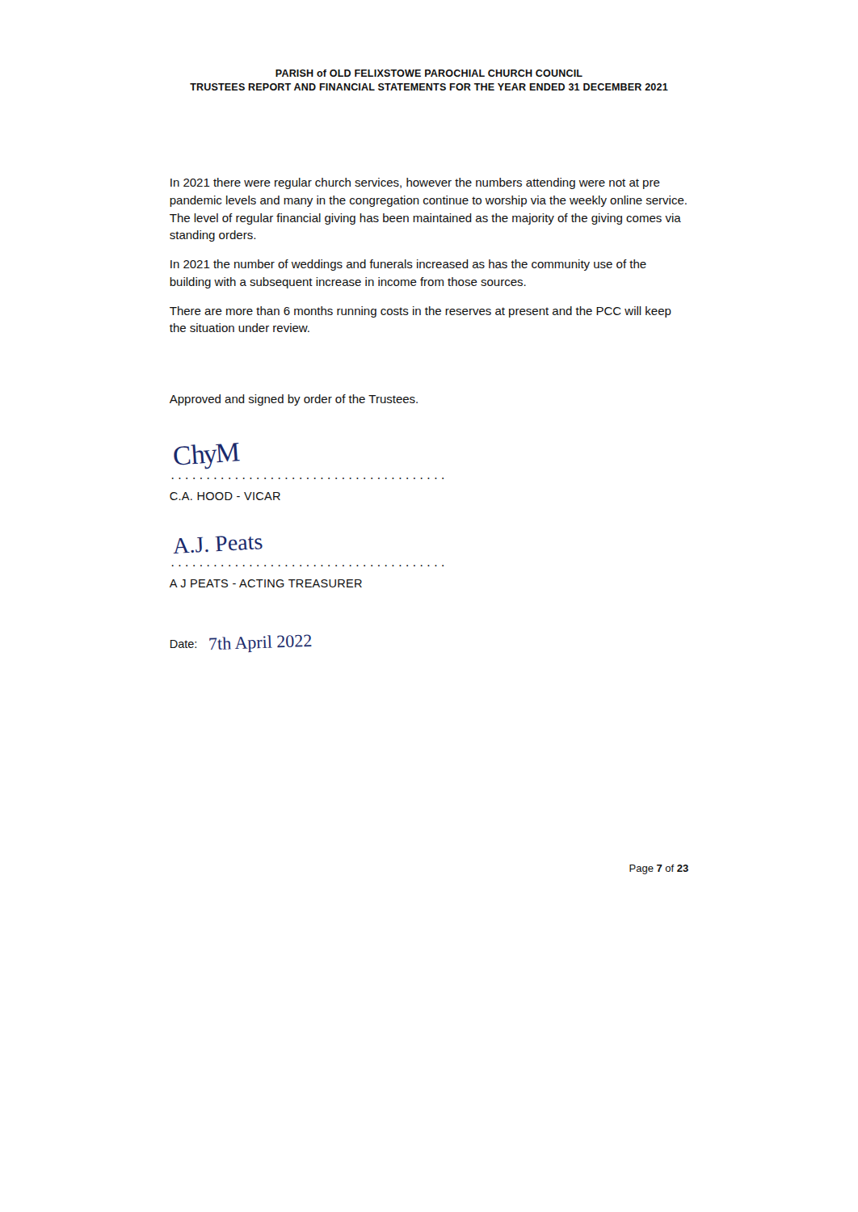PARISH of OLD FELIXSTOWE PAROCHIAL CHURCH COUNCIL TRUSTEES REPORT AND FINANCIAL STATEMENTS FOR THE YEAR ENDED 31 DECEMBER 2021
In 2021 there were regular church services, however the numbers attending were not at pre pandemic levels and many in the congregation continue to worship via the weekly online service. The level of regular financial giving has been maintained as the majority of the giving comes via standing orders.
In 2021 the number of weddings and funerals increased as has the community use of the building with a subsequent increase in income from those sources.
There are more than 6 months running costs in the reserves at present and the PCC will keep the situation under review.
Approved and signed by order of the Trustees.
Chy M
.......................................
C.A. HOOD - VICAR
A.J. Peats
.......................................
A J PEATS - ACTING TREASURER
Date: 7th April 2022
Page 7 of 23